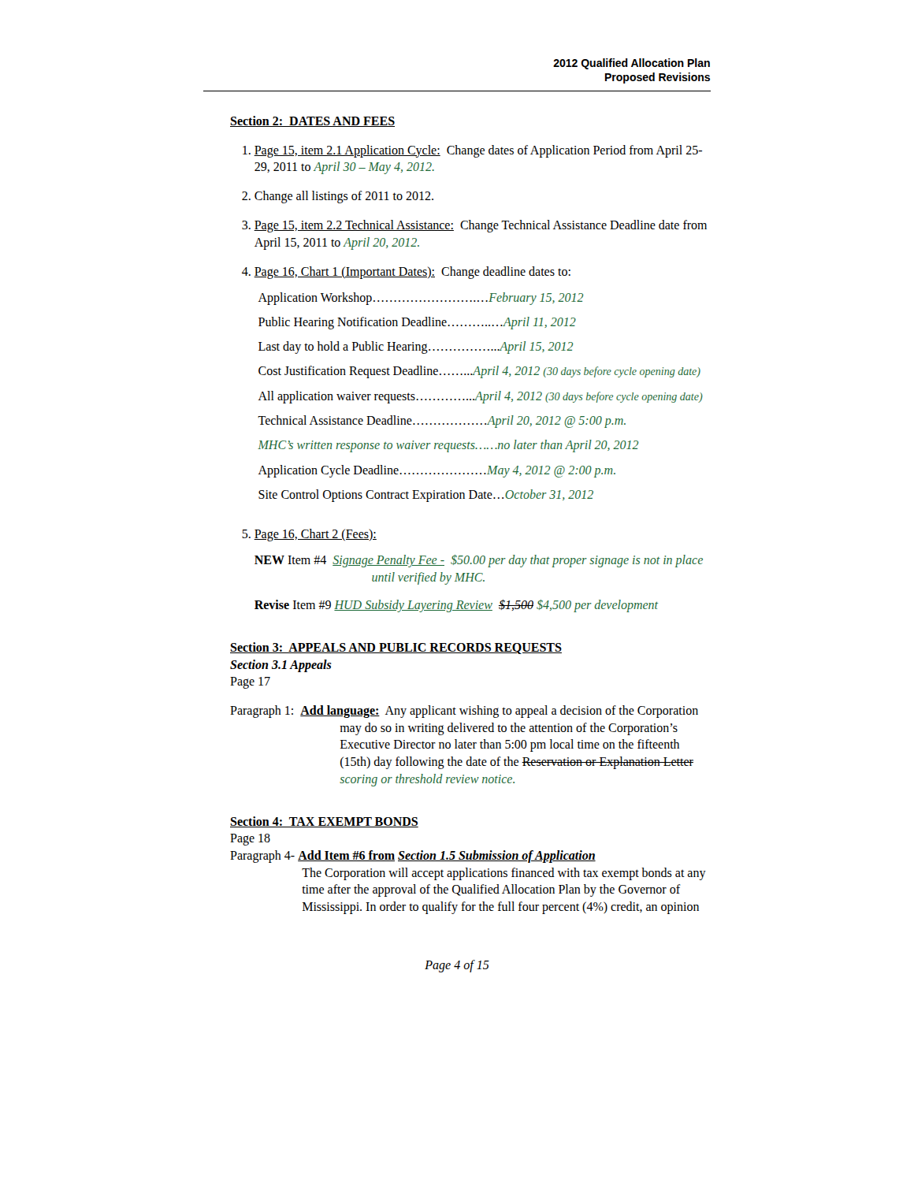2012 Qualified Allocation Plan
Proposed Revisions
Section 2: DATES AND FEES
Page 15, item 2.1 Application Cycle: Change dates of Application Period from April 25-29, 2011 to April 30 – May 4, 2012.
Change all listings of 2011 to 2012.
Page 15, item 2.2 Technical Assistance: Change Technical Assistance Deadline date from April 15, 2011 to April 20, 2012.
Page 16, Chart 1 (Important Dates): Change deadline dates to:
Application Workshop…………………….…February 15, 2012
Public Hearing Notification Deadline………..…April 11, 2012
Last day to hold a Public Hearing……………...April 15, 2012
Cost Justification Request Deadline……...April 4, 2012 (30 days before cycle opening date)
All application waiver requests…………...April 4, 2012 (30 days before cycle opening date)
Technical Assistance Deadline………………April 20, 2012 @ 5:00 p.m.
MHC’s written response to waiver requests……no later than April 20, 2012
Application Cycle Deadline…………………May 4, 2012 @ 2:00 p.m.
Site Control Options Contract Expiration Date…October 31, 2012
Page 16, Chart 2 (Fees):
NEW Item #4 Signage Penalty Fee - $50.00 per day that proper signage is not in place until verified by MHC.
Revise Item #9 HUD Subsidy Layering Review $1,500 $4,500 per development
Section 3: APPEALS AND PUBLIC RECORDS REQUESTS
Section 3.1 Appeals
Page 17
Paragraph 1: Add language: Any applicant wishing to appeal a decision of the Corporation may do so in writing delivered to the attention of the Corporation’s Executive Director no later than 5:00 pm local time on the fifteenth (15th) day following the date of the Reservation or Explanation Letter scoring or threshold review notice.
Section 4: TAX EXEMPT BONDS
Page 18
Paragraph 4- Add Item #6 from Section 1.5 Submission of Application
The Corporation will accept applications financed with tax exempt bonds at any time after the approval of the Qualified Allocation Plan by the Governor of Mississippi. In order to qualify for the full four percent (4%) credit, an opinion
Page 4 of 15